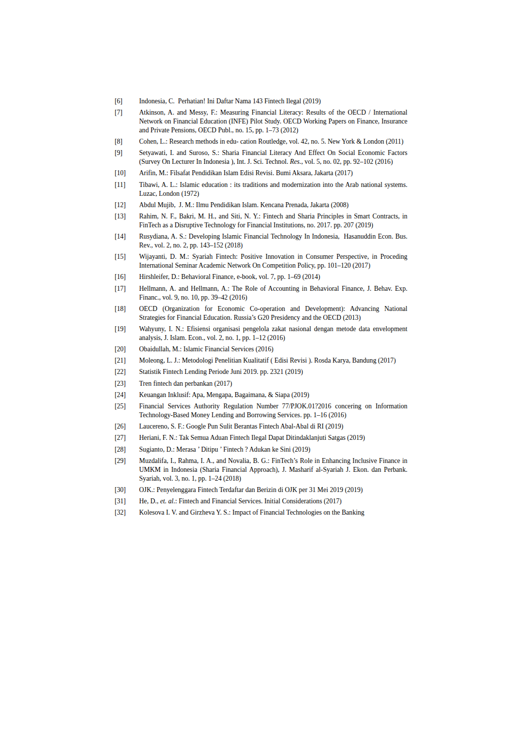[6] Indonesia, C. Perhatian! Ini Daftar Nama 143 Fintech Ilegal (2019)
[7] Atkinson, A. and Messy, F.: Measuring Financial Literacy: Results of the OECD / International Network on Financial Education (INFE) Pilot Study. OECD Working Papers on Finance, Insurance and Private Pensions, OECD Publ., no. 15, pp. 1–73 (2012)
[8] Cohen, L.: Research methods in edu- cation Routledge, vol. 42, no. 5. New York & London (2011)
[9] Setyawati, I. and Suroso, S.: Sharia Financial Literacy And Effect On Social Economic Factors (Survey On Lecturer In Indonesia ), Int. J. Sci. Technol. Res., vol. 5, no. 02, pp. 92–102 (2016)
[10] Arifin, M.: Filsafat Pendidikan Islam Edisi Revisi. Bumi Aksara, Jakarta (2017)
[11] Tibawi, A. L.: Islamic education : its traditions and modernization into the Arab national systems. Luzac, London (1972)
[12] Abdul Mujib, J. M.: Ilmu Pendidikan Islam. Kencana Prenada, Jakarta (2008)
[13] Rahim, N. F., Bakri, M. H., and Siti, N. Y.: Fintech and Sharia Principles in Smart Contracts, in FinTech as a Disruptive Technology for Financial Institutions, no. 2017. pp. 207 (2019)
[14] Rusydiana, A. S.: Developing Islamic Financial Technology In Indonesia, Hasanuddin Econ. Bus. Rev., vol. 2, no. 2, pp. 143–152 (2018)
[15] Wijayanti, D. M.: Syariah Fintech: Positive Innovation in Consumer Perspective, in Proceding International Seminar Academic Network On Competition Policy, pp. 101–120 (2017)
[16] Hirshleifer, D.: Behavioral Finance, e-book, vol. 7, pp. 1–69 (2014)
[17] Hellmann, A. and Hellmann, A.: The Role of Accounting in Behavioral Finance, J. Behav. Exp. Financ., vol. 9, no. 10, pp. 39–42 (2016)
[18] OECD (Organization for Economic Co-operation and Development): Advancing National Strategies for Financial Education. Russia’s G20 Presidency and the OECD (2013)
[19] Wahyuny, I. N.: Efisiensi organisasi pengelola zakat nasional dengan metode data envelopment analysis, J. Islam. Econ., vol. 2, no. 1, pp. 1–12 (2016)
[20] Obaidullah, M.: Islamic Financial Services (2016)
[21] Moleong, L. J.: Metodologi Penelitian Kualitatif ( Edisi Revisi ). Rosda Karya, Bandung (2017)
[22] Statistik Fintech Lending Periode Juni 2019. pp. 2321 (2019)
[23] Tren fintech dan perbankan (2017)
[24] Keuangan Inklusif: Apa, Mengapa, Bagaimana, & Siapa (2019)
[25] Financial Services Authority Regulation Number 77/PJOK.01?2016 concering on Information Technology-Based Money Lending and Borrowing Services. pp. 1–16 (2016)
[26] Laucereno, S. F.: Google Pun Sulit Berantas Fintech Abal-Abal di RI (2019)
[27] Heriani, F. N.: Tak Semua Aduan Fintech Ilegal Dapat Ditindaklanjuti Satgas (2019)
[28] Sugianto, D.: Merasa ’ Ditipu ’ Fintech ? Adukan ke Sini (2019)
[29] Muzdalifa, I., Rahma, I. A., and Novalia, B. G.: FinTech’s Role in Enhancing Inclusive Finance in UMKM in Indonesia (Sharia Financial Approach), J. Masharif al-Syariah J. Ekon. dan Perbank. Syariah, vol. 3, no. 1, pp. 1–24 (2018)
[30] OJK.: Penyelenggara Fintech Terdaftar dan Berizin di OJK per 31 Mei 2019 (2019)
[31] He, D., et. al.: Fintech and Financial Services. Initial Considerations (2017)
[32] Kolesova I. V. and Girzheva Y. S.: Impact of Financial Technologies on the Banking